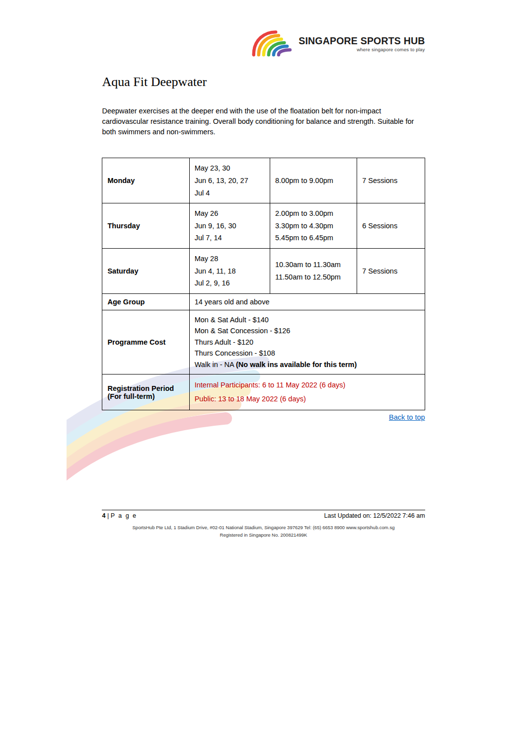SINGAPORE SPORTS HUB
where singapore comes to play
Aqua Fit Deepwater
Deepwater exercises at the deeper end with the use of the floatation belt for non-impact cardiovascular resistance training. Overall body conditioning for balance and strength. Suitable for both swimmers and non-swimmers.
| Monday | May 23, 30 Jun 6, 13, 20, 27 Jul 4 | 8.00pm to 9.00pm | 7 Sessions |
| Thursday | May 26 Jun 9, 16, 30 Jul 7, 14 | 2.00pm to 3.00pm 3.30pm to 4.30pm 5.45pm to 6.45pm | 6 Sessions |
| Saturday | May 28 Jun 4, 11, 18 Jul 2, 9, 16 | 10.30am to 11.30am 11.50am to 12.50pm | 7 Sessions |
| Age Group | 14 years old and above |
| Programme Cost | Mon & Sat Adult - $140 Mon & Sat Concession - $126 Thurs Adult - $120 Thurs Concession - $108 Walk in - NA (No walk ins available for this term) |
| Registration Period (For full-term) | Internal Participants: 6 to 11 May 2022 (6 days) Public: 13 to 18 May 2022 (6 days) |
Back to top
4 | P a g e
Last Updated on: 12/5/2022 7:46 am
SportsHub Pte Ltd, 1 Stadium Drive, #02-01 National Stadium, Singapore 397629 Tel: (65) 6653 8900 www.sportshub.com.sg
Registered in Singapore No. 200821499K